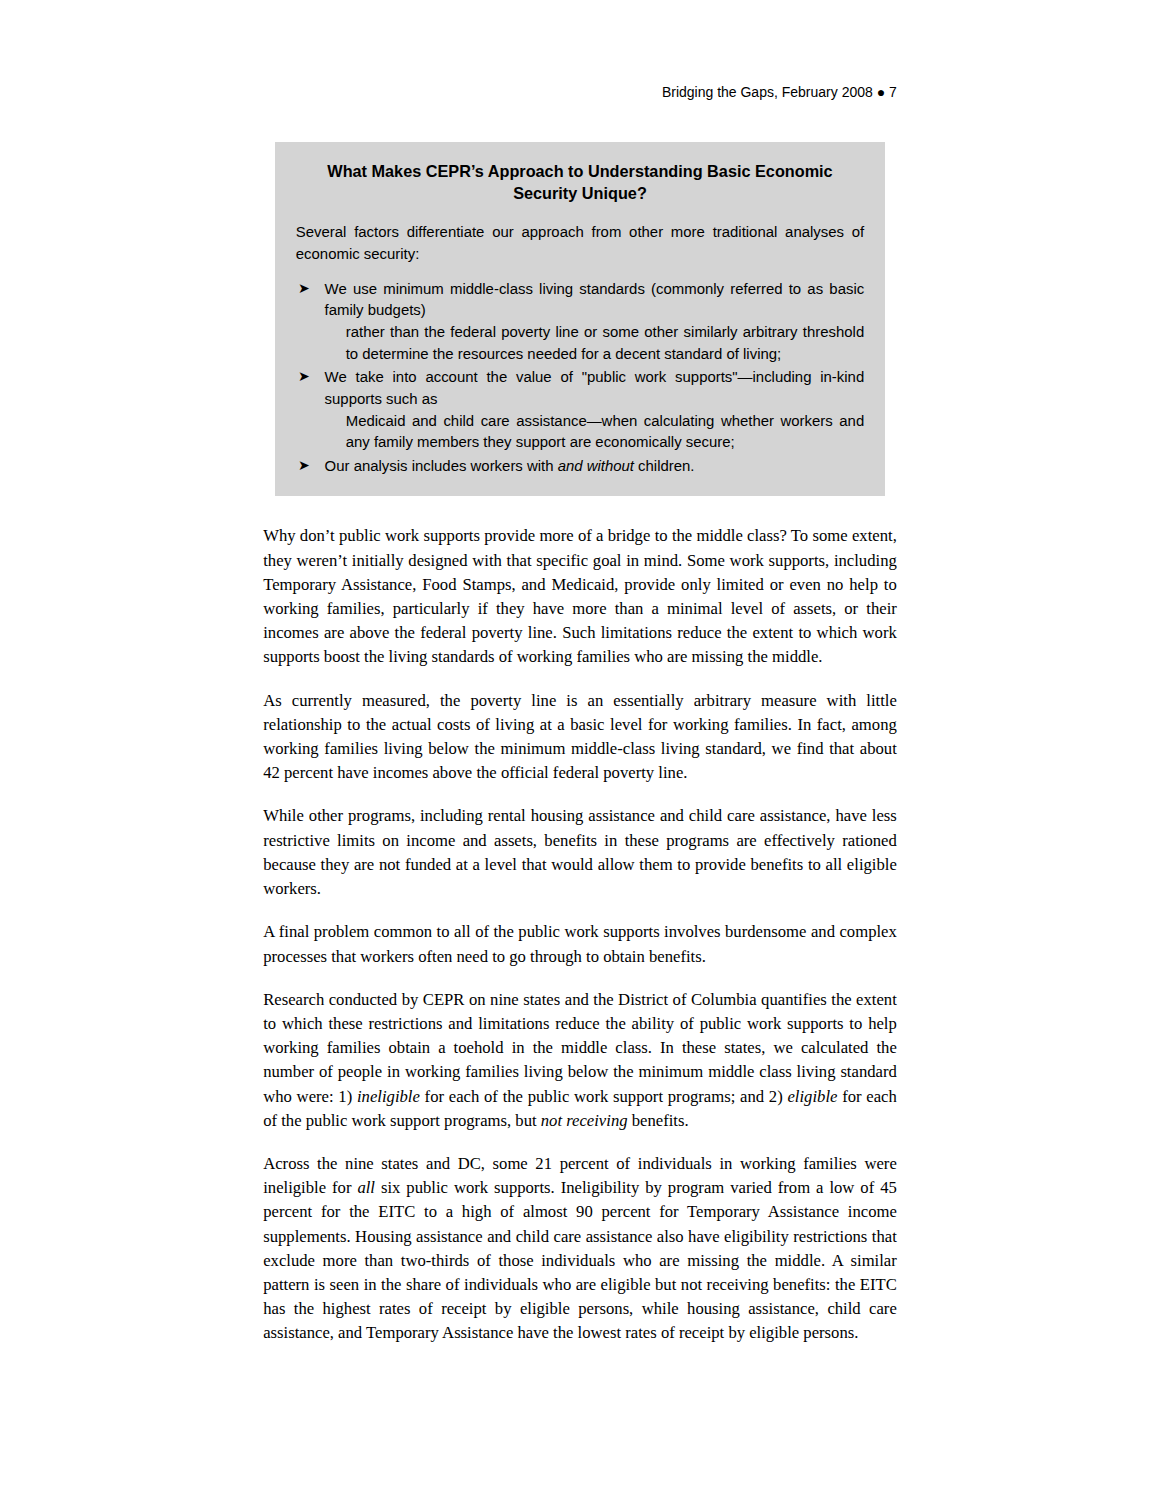Bridging the Gaps, February 2008 ● 7
What Makes CEPR’s Approach to Understanding Basic Economic Security Unique?
Several factors differentiate our approach from other more traditional analyses of economic security:
We use minimum middle-class living standards (commonly referred to as basic family budgets)rather than the federal poverty line or some other similarly arbitrary threshold to determine the resources needed for a decent standard of living;
We take into account the value of "public work supports"—including in-kind supports such asMedicaid and child care assistance—when calculating whether workers and any family members they support are economically secure;
Our analysis includes workers with and without children.
Why don’t public work supports provide more of a bridge to the middle class? To some extent, they weren’t initially designed with that specific goal in mind. Some work supports, including Temporary Assistance, Food Stamps, and Medicaid, provide only limited or even no help to working families, particularly if they have more than a minimal level of assets, or their incomes are above the federal poverty line. Such limitations reduce the extent to which work supports boost the living standards of working families who are missing the middle.
As currently measured, the poverty line is an essentially arbitrary measure with little relationship to the actual costs of living at a basic level for working families. In fact, among working families living below the minimum middle-class living standard, we find that about 42 percent have incomes above the official federal poverty line.
While other programs, including rental housing assistance and child care assistance, have less restrictive limits on income and assets, benefits in these programs are effectively rationed because they are not funded at a level that would allow them to provide benefits to all eligible workers.
A final problem common to all of the public work supports involves burdensome and complex processes that workers often need to go through to obtain benefits.
Research conducted by CEPR on nine states and the District of Columbia quantifies the extent to which these restrictions and limitations reduce the ability of public work supports to help working families obtain a toehold in the middle class. In these states, we calculated the number of people in working families living below the minimum middle class living standard who were: 1) ineligible for each of the public work support programs; and 2) eligible for each of the public work support programs, but not receiving benefits.
Across the nine states and DC, some 21 percent of individuals in working families were ineligible for all six public work supports. Ineligibility by program varied from a low of 45 percent for the EITC to a high of almost 90 percent for Temporary Assistance income supplements. Housing assistance and child care assistance also have eligibility restrictions that exclude more than two-thirds of those individuals who are missing the middle. A similar pattern is seen in the share of individuals who are eligible but not receiving benefits: the EITC has the highest rates of receipt by eligible persons, while housing assistance, child care assistance, and Temporary Assistance have the lowest rates of receipt by eligible persons.